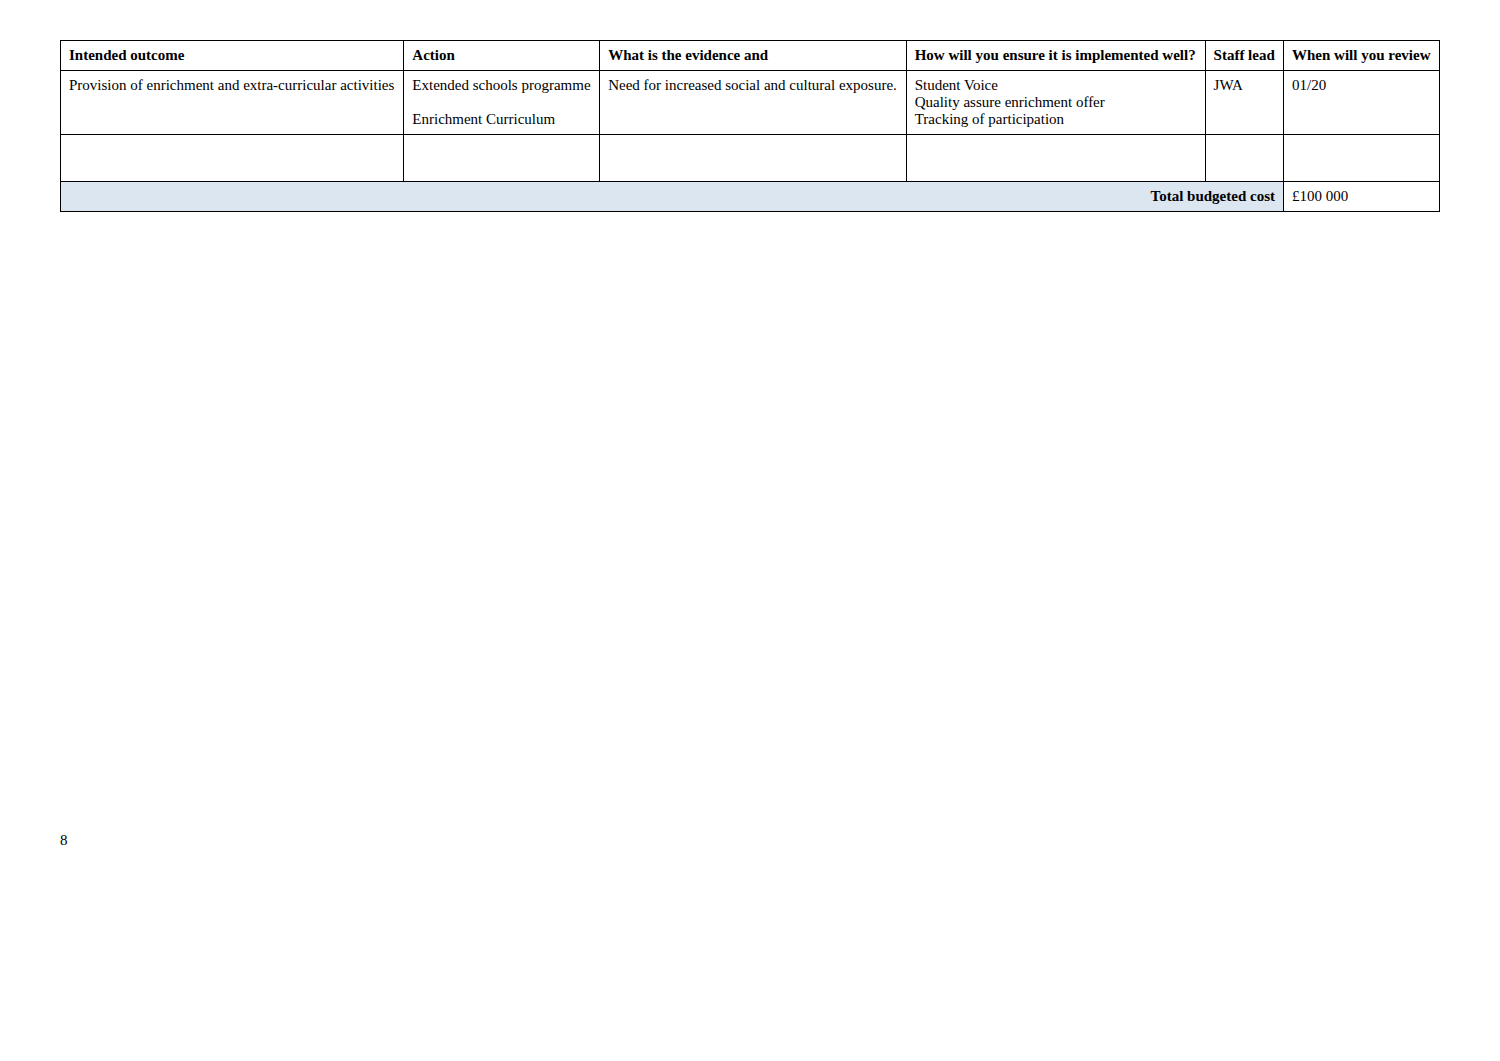| Intended outcome | Action | What is the evidence and | How will you ensure it is implemented well? | Staff lead | When will you review |
| --- | --- | --- | --- | --- | --- |
| Provision of enrichment and extra-curricular activities | Extended schools programme Enrichment Curriculum | Need for increased social and cultural exposure. | Student Voice Quality assure enrichment offer Tracking of participation | JWA | 01/20 |
| Total budgeted cost | £100 000 |
8